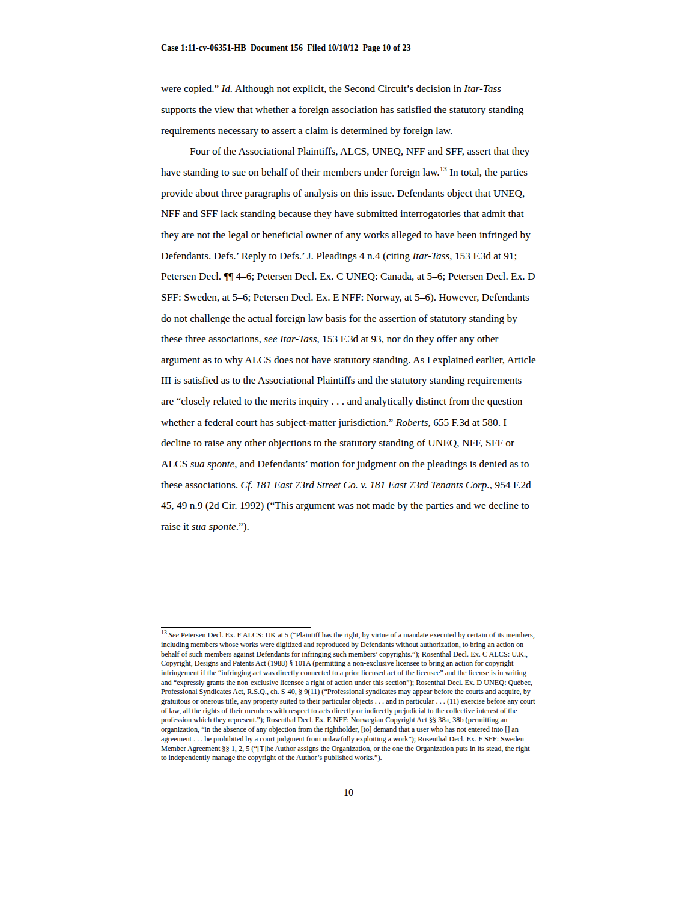Case 1:11-cv-06351-HB Document 156 Filed 10/10/12 Page 10 of 23
were copied.” Id. Although not explicit, the Second Circuit’s decision in Itar-Tass supports the view that whether a foreign association has satisfied the statutory standing requirements necessary to assert a claim is determined by foreign law.
Four of the Associational Plaintiffs, ALCS, UNEQ, NFF and SFF, assert that they have standing to sue on behalf of their members under foreign law.13 In total, the parties provide about three paragraphs of analysis on this issue. Defendants object that UNEQ, NFF and SFF lack standing because they have submitted interrogatories that admit that they are not the legal or beneficial owner of any works alleged to have been infringed by Defendants. Defs.’ Reply to Defs.’ J. Pleadings 4 n.4 (citing Itar-Tass, 153 F.3d at 91; Petersen Decl. ¶¶ 4–6; Petersen Decl. Ex. C UNEQ: Canada, at 5–6; Petersen Decl. Ex. D SFF: Sweden, at 5–6; Petersen Decl. Ex. E NFF: Norway, at 5–6). However, Defendants do not challenge the actual foreign law basis for the assertion of statutory standing by these three associations, see Itar-Tass, 153 F.3d at 93, nor do they offer any other argument as to why ALCS does not have statutory standing. As I explained earlier, Article III is satisfied as to the Associational Plaintiffs and the statutory standing requirements are “closely related to the merits inquiry . . . and analytically distinct from the question whether a federal court has subject-matter jurisdiction.” Roberts, 655 F.3d at 580. I decline to raise any other objections to the statutory standing of UNEQ, NFF, SFF or ALCS sua sponte, and Defendants’ motion for judgment on the pleadings is denied as to these associations. Cf. 181 East 73rd Street Co. v. 181 East 73rd Tenants Corp., 954 F.2d 45, 49 n.9 (2d Cir. 1992) (“This argument was not made by the parties and we decline to raise it sua sponte.”).
13 See Petersen Decl. Ex. F ALCS: UK at 5 (“Plaintiff has the right, by virtue of a mandate executed by certain of its members, including members whose works were digitized and reproduced by Defendants without authorization, to bring an action on behalf of such members against Defendants for infringing such members’ copyrights.”); Rosenthal Decl. Ex. C ALCS: U.K., Copyright, Designs and Patents Act (1988) § 101A (permitting a non-exclusive licensee to bring an action for copyright infringement if the “infringing act was directly connected to a prior licensed act of the licensee” and the license is in writing and “expressly grants the non-exclusive licensee a right of action under this section”); Rosenthal Decl. Ex. D UNEQ: Québec, Professional Syndicates Act, R.S.Q., ch. S-40, § 9(11) (“Professional syndicates may appear before the courts and acquire, by gratuitous or onerous title, any property suited to their particular objects . . . and in particular . . . (11) exercise before any court of law, all the rights of their members with respect to acts directly or indirectly prejudicial to the collective interest of the profession which they represent.”); Rosenthal Decl. Ex. E NFF: Norwegian Copyright Act §§ 38a, 38b (permitting an organization, “in the absence of any objection from the rightholder, [to] demand that a user who has not entered into [] an agreement . . . be prohibited by a court judgment from unlawfully exploiting a work”); Rosenthal Decl. Ex. F SFF: Sweden Member Agreement §§ 1, 2, 5 (“[T]he Author assigns the Organization, or the one the Organization puts in its stead, the right to independently manage the copyright of the Author’s published works.”).
10